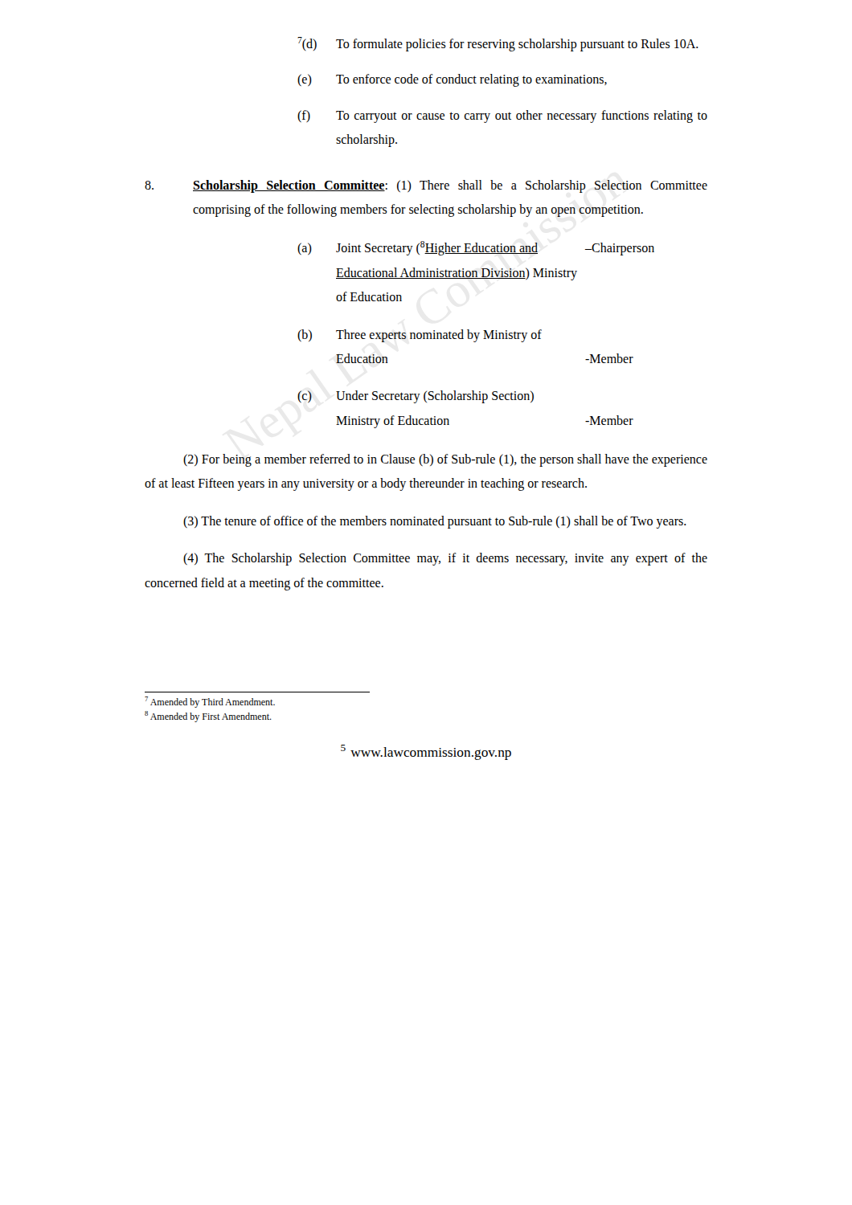Nepal Law Commission
7(d)
To formulate policies for reserving scholarship pursuant to Rules 10A.
(e)
To enforce code of conduct relating to examinations,
(f)
To carryout or cause to carry out other necessary functions relating to scholarship.
8.
Scholarship Selection Committee: (1) There shall be a Scholarship Selection Committee comprising of the following members for selecting scholarship by an open competition.
(a)
Joint Secretary (8Higher Education and Educational Administration Division) Ministry of Education
–Chairperson
(b)
Three experts nominated by Ministry of Education
-Member
(c)
Under Secretary (Scholarship Section) Ministry of Education
-Member
(2) For being a member referred to in Clause (b) of Sub-rule (1), the person shall have the experience of at least Fifteen years in any university or a body thereunder in teaching or research.
(3) The tenure of office of the members nominated pursuant to Sub-rule (1) shall be of Two years.
(4) The Scholarship Selection Committee may, if it deems necessary, invite any expert of the concerned field at a meeting of the committee.
7 Amended by Third Amendment.
8 Amended by First Amendment.
5www.lawcommission.gov.np